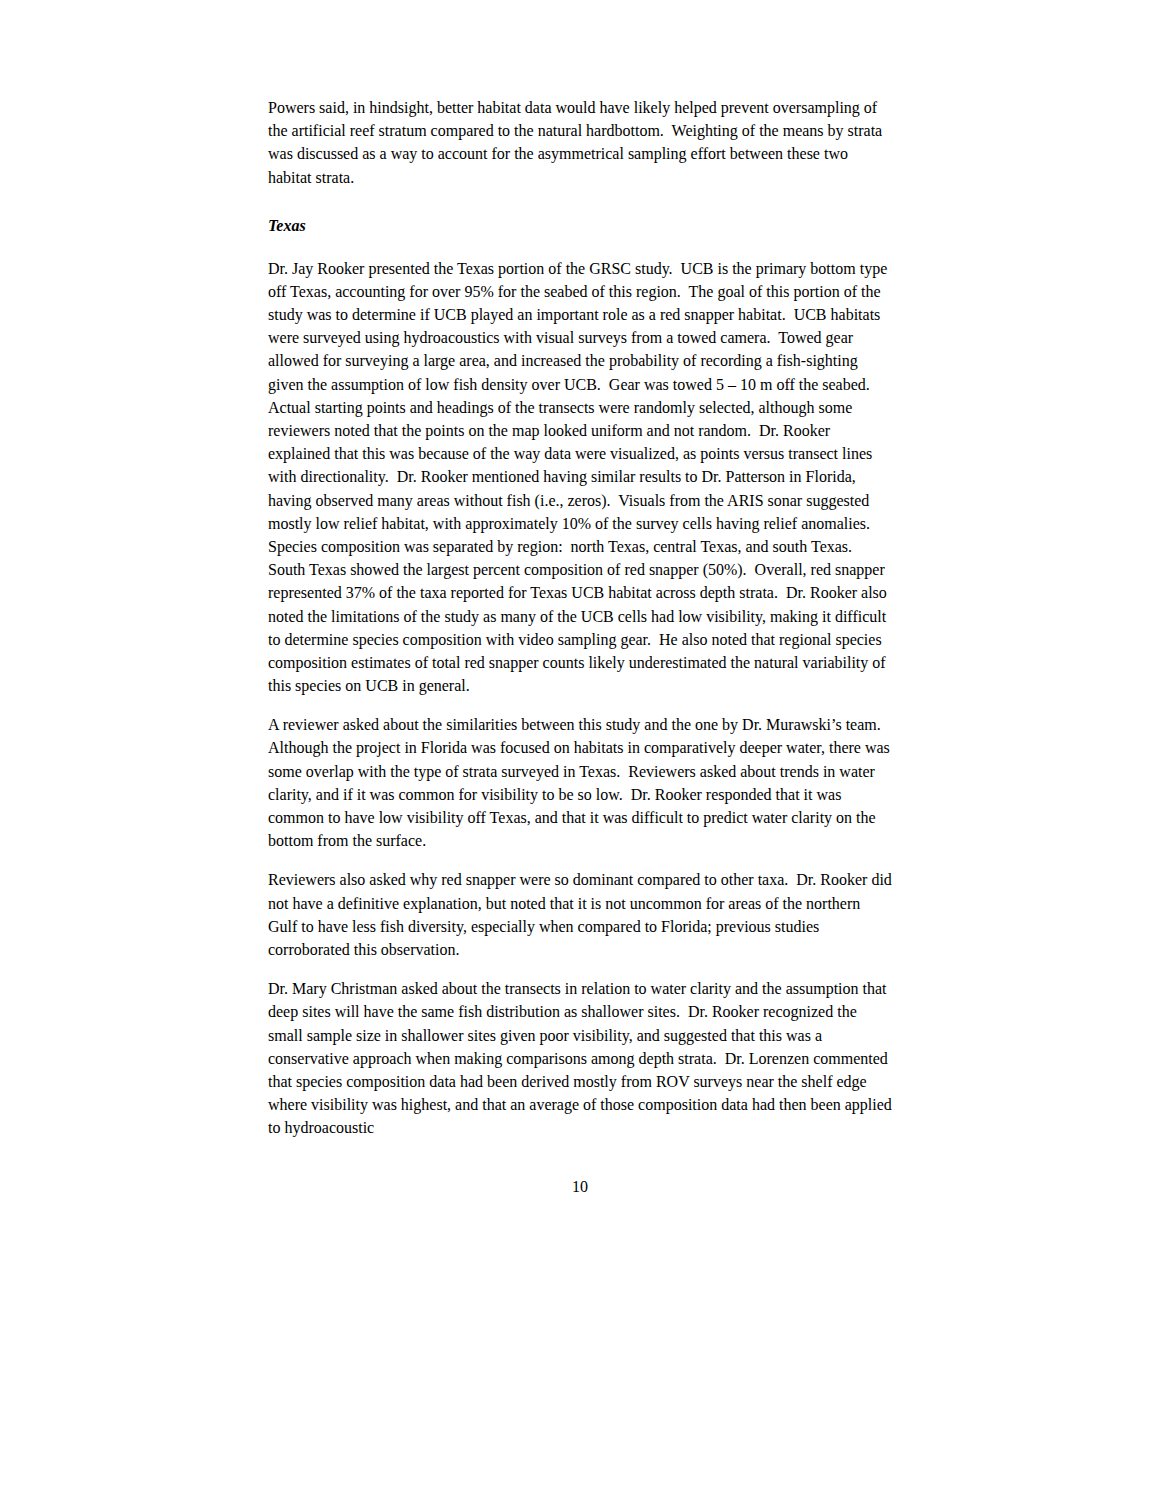Powers said, in hindsight, better habitat data would have likely helped prevent oversampling of the artificial reef stratum compared to the natural hardbottom. Weighting of the means by strata was discussed as a way to account for the asymmetrical sampling effort between these two habitat strata.
Texas
Dr. Jay Rooker presented the Texas portion of the GRSC study. UCB is the primary bottom type off Texas, accounting for over 95% for the seabed of this region. The goal of this portion of the study was to determine if UCB played an important role as a red snapper habitat. UCB habitats were surveyed using hydroacoustics with visual surveys from a towed camera. Towed gear allowed for surveying a large area, and increased the probability of recording a fish-sighting given the assumption of low fish density over UCB. Gear was towed 5 – 10 m off the seabed. Actual starting points and headings of the transects were randomly selected, although some reviewers noted that the points on the map looked uniform and not random. Dr. Rooker explained that this was because of the way data were visualized, as points versus transect lines with directionality. Dr. Rooker mentioned having similar results to Dr. Patterson in Florida, having observed many areas without fish (i.e., zeros). Visuals from the ARIS sonar suggested mostly low relief habitat, with approximately 10% of the survey cells having relief anomalies. Species composition was separated by region: north Texas, central Texas, and south Texas. South Texas showed the largest percent composition of red snapper (50%). Overall, red snapper represented 37% of the taxa reported for Texas UCB habitat across depth strata. Dr. Rooker also noted the limitations of the study as many of the UCB cells had low visibility, making it difficult to determine species composition with video sampling gear. He also noted that regional species composition estimates of total red snapper counts likely underestimated the natural variability of this species on UCB in general.
A reviewer asked about the similarities between this study and the one by Dr. Murawski’s team. Although the project in Florida was focused on habitats in comparatively deeper water, there was some overlap with the type of strata surveyed in Texas. Reviewers asked about trends in water clarity, and if it was common for visibility to be so low. Dr. Rooker responded that it was common to have low visibility off Texas, and that it was difficult to predict water clarity on the bottom from the surface.
Reviewers also asked why red snapper were so dominant compared to other taxa. Dr. Rooker did not have a definitive explanation, but noted that it is not uncommon for areas of the northern Gulf to have less fish diversity, especially when compared to Florida; previous studies corroborated this observation.
Dr. Mary Christman asked about the transects in relation to water clarity and the assumption that deep sites will have the same fish distribution as shallower sites. Dr. Rooker recognized the small sample size in shallower sites given poor visibility, and suggested that this was a conservative approach when making comparisons among depth strata. Dr. Lorenzen commented that species composition data had been derived mostly from ROV surveys near the shelf edge where visibility was highest, and that an average of those composition data had then been applied to hydroacoustic
10